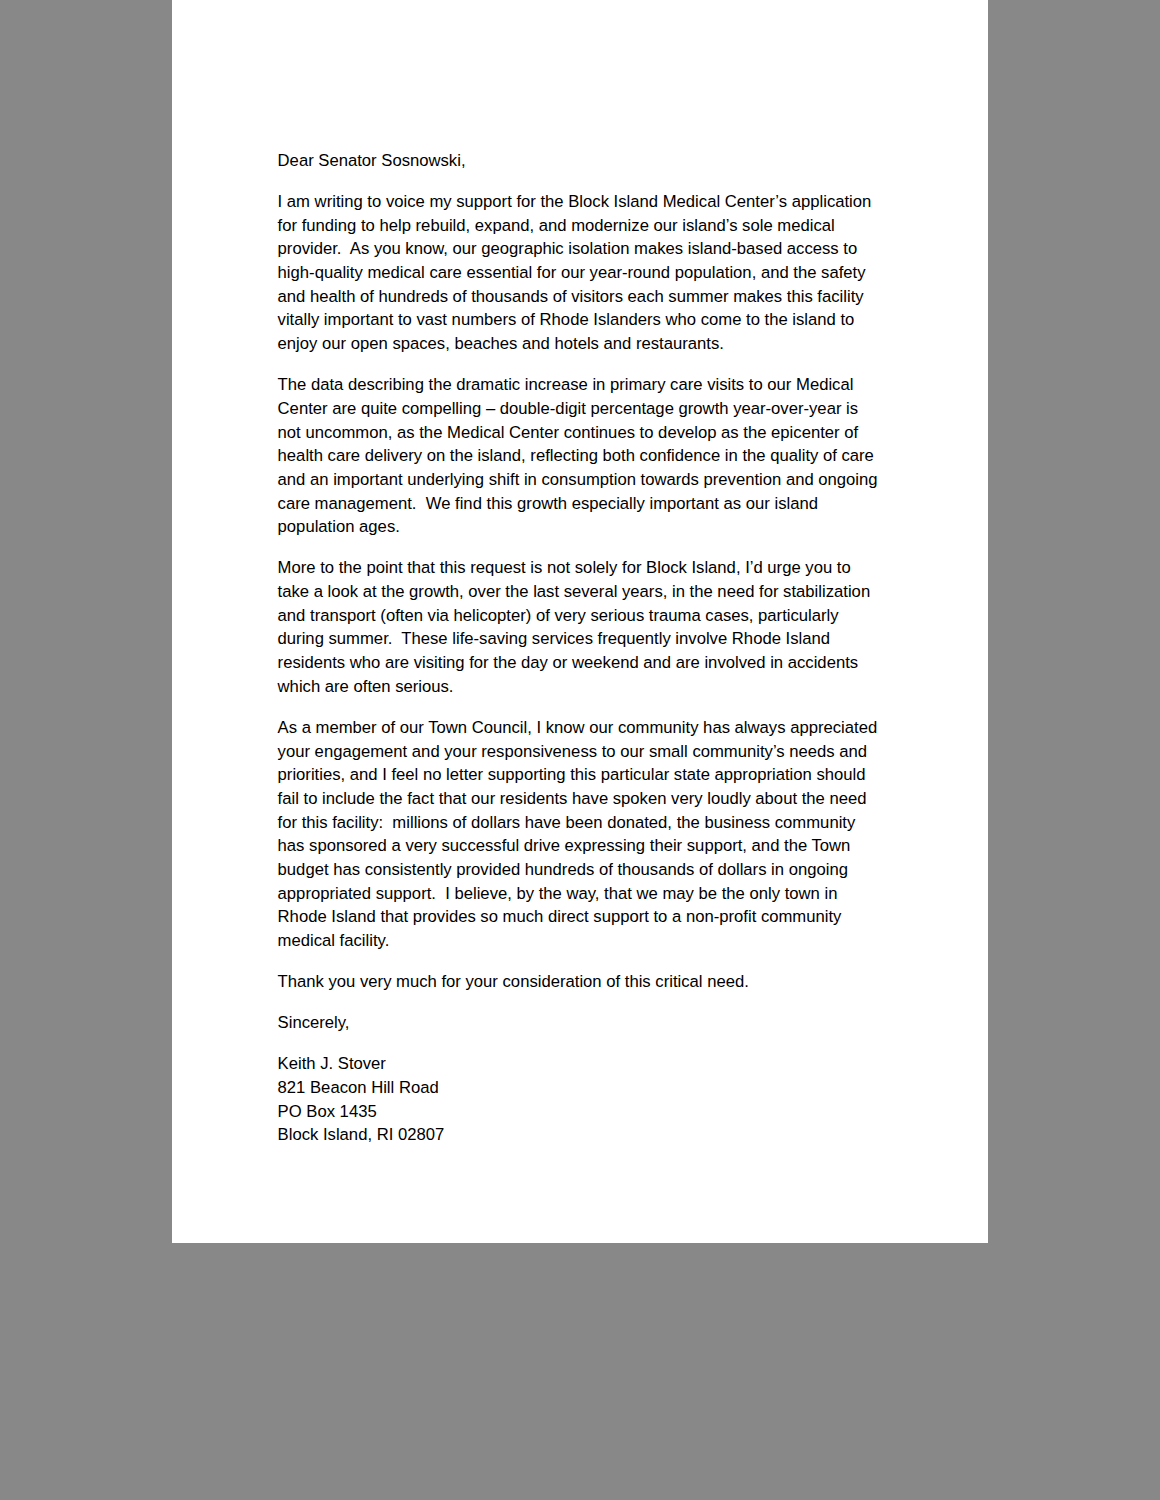Dear Senator Sosnowski,
I am writing to voice my support for the Block Island Medical Center’s application for funding to help rebuild, expand, and modernize our island’s sole medical provider. As you know, our geographic isolation makes island-based access to high-quality medical care essential for our year-round population, and the safety and health of hundreds of thousands of visitors each summer makes this facility vitally important to vast numbers of Rhode Islanders who come to the island to enjoy our open spaces, beaches and hotels and restaurants.
The data describing the dramatic increase in primary care visits to our Medical Center are quite compelling – double-digit percentage growth year-over-year is not uncommon, as the Medical Center continues to develop as the epicenter of health care delivery on the island, reflecting both confidence in the quality of care and an important underlying shift in consumption towards prevention and ongoing care management. We find this growth especially important as our island population ages.
More to the point that this request is not solely for Block Island, I’d urge you to take a look at the growth, over the last several years, in the need for stabilization and transport (often via helicopter) of very serious trauma cases, particularly during summer. These life-saving services frequently involve Rhode Island residents who are visiting for the day or weekend and are involved in accidents which are often serious.
As a member of our Town Council, I know our community has always appreciated your engagement and your responsiveness to our small community’s needs and priorities, and I feel no letter supporting this particular state appropriation should fail to include the fact that our residents have spoken very loudly about the need for this facility: millions of dollars have been donated, the business community has sponsored a very successful drive expressing their support, and the Town budget has consistently provided hundreds of thousands of dollars in ongoing appropriated support. I believe, by the way, that we may be the only town in Rhode Island that provides so much direct support to a non-profit community medical facility.
Thank you very much for your consideration of this critical need.
Sincerely,
Keith J. Stover
821 Beacon Hill Road
PO Box 1435
Block Island, RI 02807